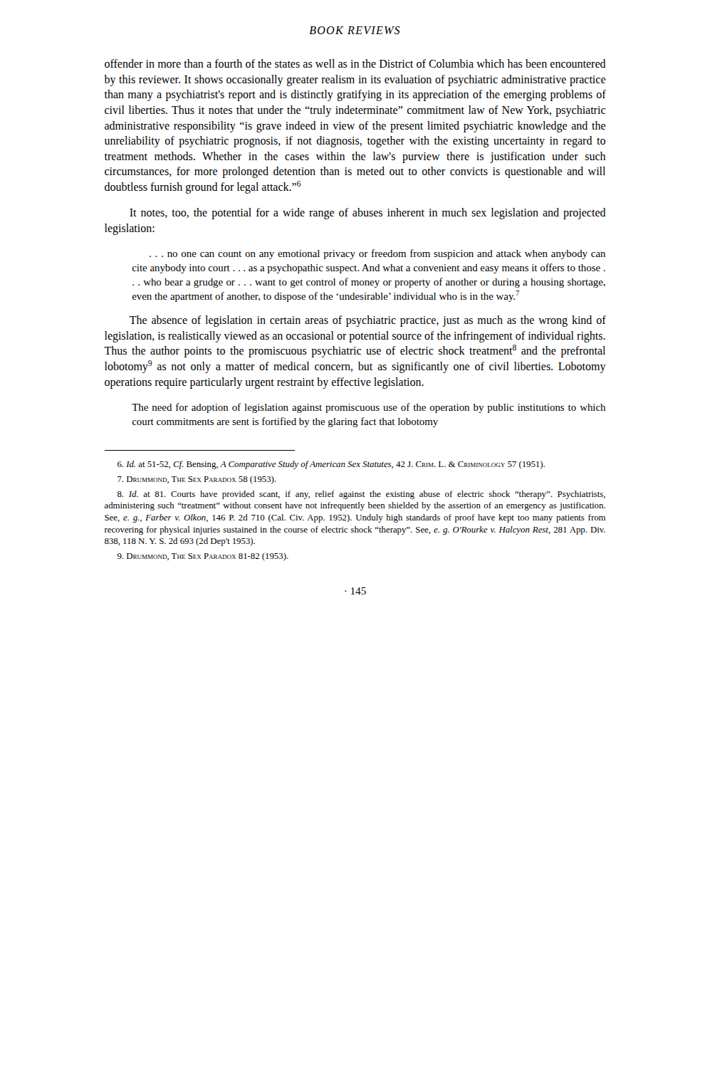BOOK REVIEWS
offender in more than a fourth of the states as well as in the District of Columbia which has been encountered by this reviewer. It shows occasionally greater realism in its evaluation of psychiatric administrative practice than many a psychiatrist's report and is distinctly gratifying in its appreciation of the emerging problems of civil liberties. Thus it notes that under the “truly indeterminate” commitment law of New York, psychiatric administrative responsibility “is grave indeed in view of the present limited psychiatric knowledge and the unreliability of psychiatric prognosis, if not diagnosis, together with the existing uncertainty in regard to treatment methods. Whether in the cases within the law's purview there is justification under such circumstances, for more prolonged detention than is meted out to other convicts is questionable and will doubtless furnish ground for legal attack.”6
It notes, too, the potential for a wide range of abuses inherent in much sex legislation and projected legislation:
. . . no one can count on any emotional privacy or freedom from suspicion and attack when anybody can cite anybody into court . . . as a psychopathic suspect. And what a convenient and easy means it offers to those . . . who bear a grudge or . . . want to get control of money or property of another or during a housing shortage, even the apartment of another, to dispose of the ‘undesirable’ individual who is in the way.7
The absence of legislation in certain areas of psychiatric practice, just as much as the wrong kind of legislation, is realistically viewed as an occasional or potential source of the infringement of individual rights. Thus the author points to the promiscuous psychiatric use of electric shock treatment8 and the prefrontal lobotomy9 as not only a matter of medical concern, but as significantly one of civil liberties. Lobotomy operations require particularly urgent restraint by effective legislation.
The need for adoption of legislation against promiscuous use of the operation by public institutions to which court commitments are sent is fortified by the glaring fact that lobotomy
6. Id. at 51-52, Cf. Bensing, A Comparative Study of American Sex Statutes, 42 J. Crim. L. & Criminology 57 (1951).
7. Drummond, The Sex Paradox 58 (1953).
8. Id. at 81. Courts have provided scant, if any, relief against the existing abuse of electric shock “therapy”. Psychiatrists, administering such “treatment” without consent have not infrequently been shielded by the assertion of an emergency as justification. See, e. g., Farber v. Olkon, 146 P. 2d 710 (Cal. Civ. App. 1952). Unduly high standards of proof have kept too many patients from recovering for physical injuries sustained in the course of electric shock “therapy”. See, e. g. O'Rourke v. Halcyon Rest, 281 App. Div. 838, 118 N. Y. S. 2d 693 (2d Dep't 1953).
9. Drummond, The Sex Paradox 81-82 (1953).
· 145